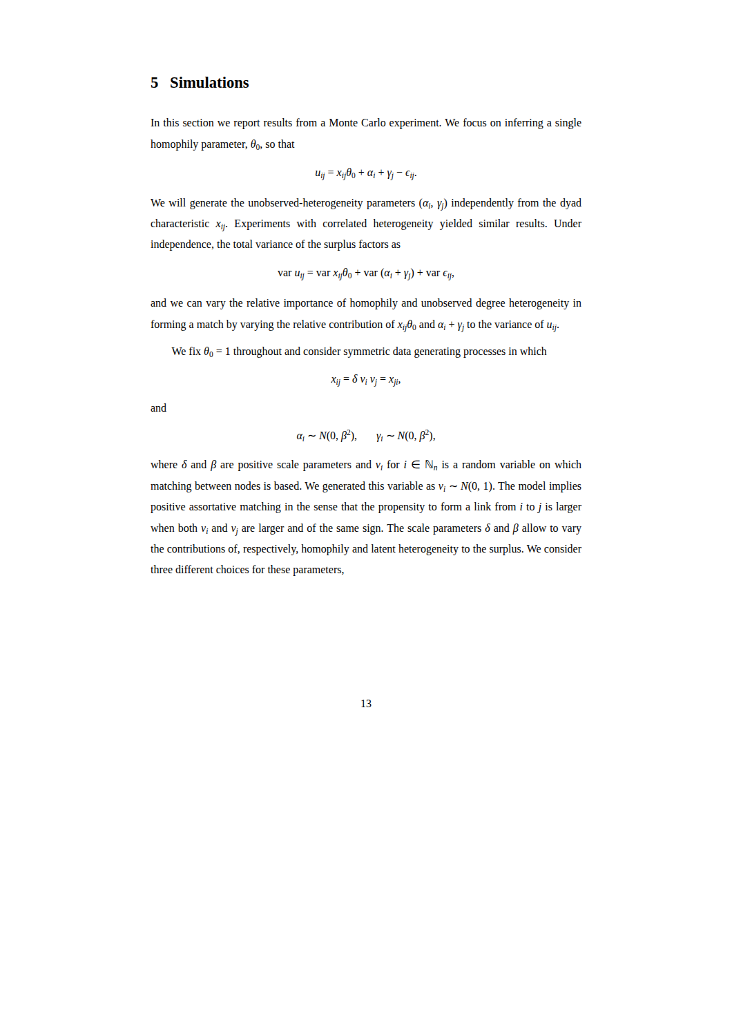5 Simulations
In this section we report results from a Monte Carlo experiment. We focus on inferring a single homophily parameter, θ0, so that
uij = xijθ0 + αi + γj − ϵij.
We will generate the unobserved-heterogeneity parameters (αi, γj) independently from the dyad characteristic xij. Experiments with correlated heterogeneity yielded similar results. Under independence, the total variance of the surplus factors as
var uij = var xijθ0 + var (αi + γj) + var ϵij,
and we can vary the relative importance of homophily and unobserved degree heterogeneity in forming a match by varying the relative contribution of xijθ0 and αi + γj to the variance of uij.
We fix θ0 = 1 throughout and consider symmetric data generating processes in which
xij = δ vi vj = xji,
and
αi ∼ N(0, β2), γi ∼ N(0, β2),
where δ and β are positive scale parameters and vi for i ∈ ℕn is a random variable on which matching between nodes is based. We generated this variable as vi ∼ N(0, 1). The model implies positive assortative matching in the sense that the propensity to form a link from i to j is larger when both vi and vj are larger and of the same sign. The scale parameters δ and β allow to vary the contributions of, respectively, homophily and latent heterogeneity to the surplus. We consider three different choices for these parameters,
13